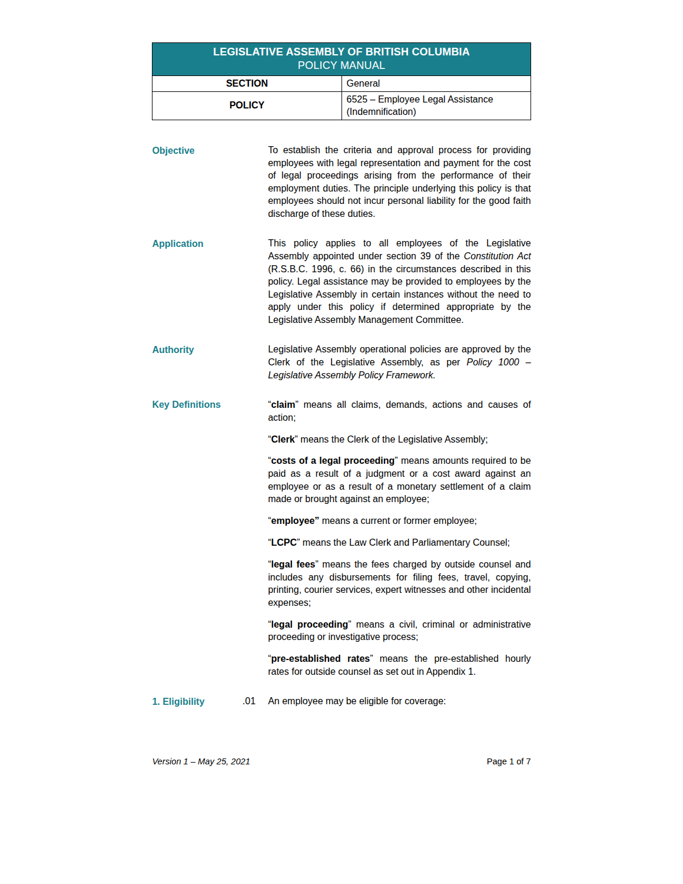| LEGISLATIVE ASSEMBLY OF BRITISH COLUMBIA POLICY MANUAL |
| SECTION | General |
| POLICY | 6525 – Employee Legal Assistance (Indemnification) |
Objective
To establish the criteria and approval process for providing employees with legal representation and payment for the cost of legal proceedings arising from the performance of their employment duties. The principle underlying this policy is that employees should not incur personal liability for the good faith discharge of these duties.
Application
This policy applies to all employees of the Legislative Assembly appointed under section 39 of the Constitution Act (R.S.B.C. 1996, c. 66) in the circumstances described in this policy. Legal assistance may be provided to employees by the Legislative Assembly in certain instances without the need to apply under this policy if determined appropriate by the Legislative Assembly Management Committee.
Authority
Legislative Assembly operational policies are approved by the Clerk of the Legislative Assembly, as per Policy 1000 – Legislative Assembly Policy Framework.
Key Definitions
“claim” means all claims, demands, actions and causes of action;
“Clerk” means the Clerk of the Legislative Assembly;
“costs of a legal proceeding” means amounts required to be paid as a result of a judgment or a cost award against an employee or as a result of a monetary settlement of a claim made or brought against an employee;
“employee” means a current or former employee;
“LCPC” means the Law Clerk and Parliamentary Counsel;
“legal fees” means the fees charged by outside counsel and includes any disbursements for filing fees, travel, copying, printing, courier services, expert witnesses and other incidental expenses;
“legal proceeding” means a civil, criminal or administrative proceeding or investigative process;
“pre-established rates” means the pre-established hourly rates for outside counsel as set out in Appendix 1.
1. Eligibility
.01
An employee may be eligible for coverage:
Version 1 – May 25, 2021
Page 1 of 7